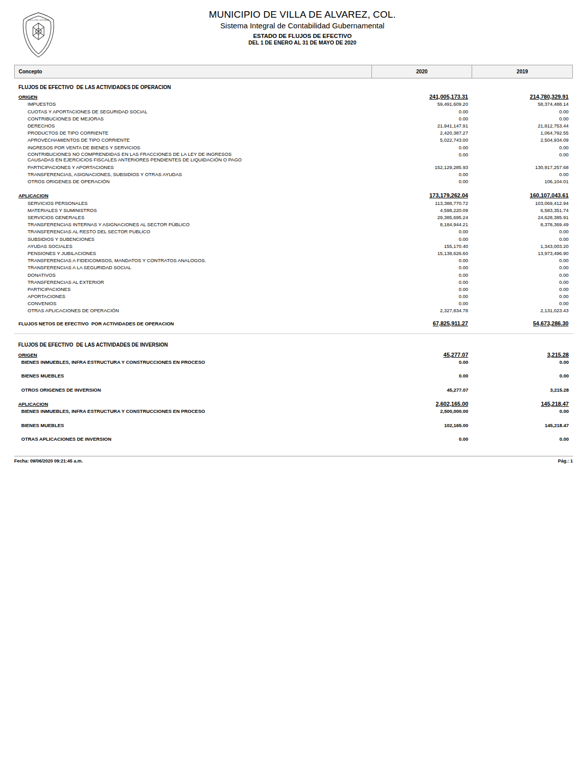MUNICIPIO DE VILLA DE ALVAREZ, COL.
Sistema Integral de Contabilidad Gubernamental
ESTADO DE FLUJOS DE EFECTIVO
DEL 1 DE ENERO AL 31 DE MAYO DE 2020
| Concepto | 2020 | 2019 |
| --- | --- | --- |
| FLUJOS DE EFECTIVO DE LAS ACTIVIDADES DE OPERACION |
| ORIGEN | 241,005,173.31 | 214,780,329.91 |
| IMPUESTOS | 59,491,609.20 | 58,374,488.14 |
| CUOTAS Y APORTACIONES DE SEGURIDAD SOCIAL | 0.00 | 0.00 |
| CONTRIBUCIONES DE MEJORAS | 0.00 | 0.00 |
| DERECHOS | 21,941,147.91 | 21,812,753.44 |
| PRODUCTOS DE TIPO CORRIENTE | 2,420,387.27 | 1,064,792.55 |
| APROVECHAMIENTOS DE TIPO CORRIENTE | 5,022,743.00 | 2,504,934.09 |
| INGRESOS POR VENTA DE BIENES Y SERVICIOS | 0.00 | 0.00 |
| CONTRIBUCIONES NO COMPRENDIDAS EN LAS FRACCIONES DE LA LEY DE INGRESOS CAUSADAS EN EJERCICIOS FISCALES ANTERIORES PENDIENTES DE LIQUIDACIÓN O PAGO | 0.00 | 0.00 |
| PARTICIPACIONES Y APORTACIONES | 152,129,285.93 | 130,917,257.68 |
| TRANSFERENCIAS, ASIGNACIONES, SUBSIDIOS Y OTRAS AYUDAS | 0.00 | 0.00 |
| OTROS ORIGENES DE OPERACIÓN | 0.00 | 106,104.01 |
| APLICACION | 173,179,262.04 | 160,107,043.61 |
| SERVICIOS PERSONALES | 113,388,770.72 | 103,069,412.94 |
| MATERIALES Y SUMINISTROS | 4,598,220.09 | 6,583,351.74 |
| SERVICIOS GENERALES | 29,385,695.24 | 24,628,385.91 |
| TRANSFERENCIAS INTERNAS Y ASIGNACIONES AL SECTOR PÚBLICO | 8,184,944.21 | 8,378,369.49 |
| TRANSFERENCIAS AL RESTO DEL SECTOR PUBLICO | 0.00 | 0.00 |
| SUBSIDIOS Y SUBENCIONES | 0.00 | 0.00 |
| AYUDAS SOCIALES | 155,170.40 | 1,343,003.20 |
| PENSIONES Y JUBILACIONES | 15,138,626.60 | 13,973,496.90 |
| TRANSFERENCIAS A FIDEICOMISOS, MANDATOS Y CONTRATOS ANALOGOS. | 0.00 | 0.00 |
| TRANSFERENCIAS A LA SEGURIDAD SOCIAL | 0.00 | 0.00 |
| DONATIVOS | 0.00 | 0.00 |
| TRANSFERENCIAS AL EXTERIOR | 0.00 | 0.00 |
| PARTICIPACIONES | 0.00 | 0.00 |
| APORTACIONES | 0.00 | 0.00 |
| CONVENIOS | 0.00 | 0.00 |
| OTRAS APLICACIONES DE OPERACIÓN | 2,327,834.78 | 2,131,023.43 |
| FLUJOS NETOS DE EFECTIVO POR ACTIVIDADES DE OPERACION | 67,825,911.27 | 54,673,286.30 |
| FLUJOS DE EFECTIVO DE LAS ACTIVIDADES DE INVERSION |
| ORIGEN | 45,277.07 | 3,215.28 |
| BIENES INMUEBLES, INFRA ESTRUCTURA Y CONSTRUCCIONES EN PROCESO | 0.00 | 0.00 |
| BIENES MUEBLES | 0.00 | 0.00 |
| OTROS ORIGENES DE INVERSION | 45,277.07 | 3,215.28 |
| APLICACION | 2,602,165.00 | 145,218.47 |
| BIENES INMUEBLES, INFRA ESTRUCTURA Y CONSTRUCCIONES EN PROCESO | 2,500,000.00 | 0.00 |
| BIENES MUEBLES | 102,165.00 | 145,218.47 |
| OTRAS APLICACIONES DE INVERSION | 0.00 | 0.00 |
Fecha: 09/06/2020 09:21:45 a.m.
Pág.: 1